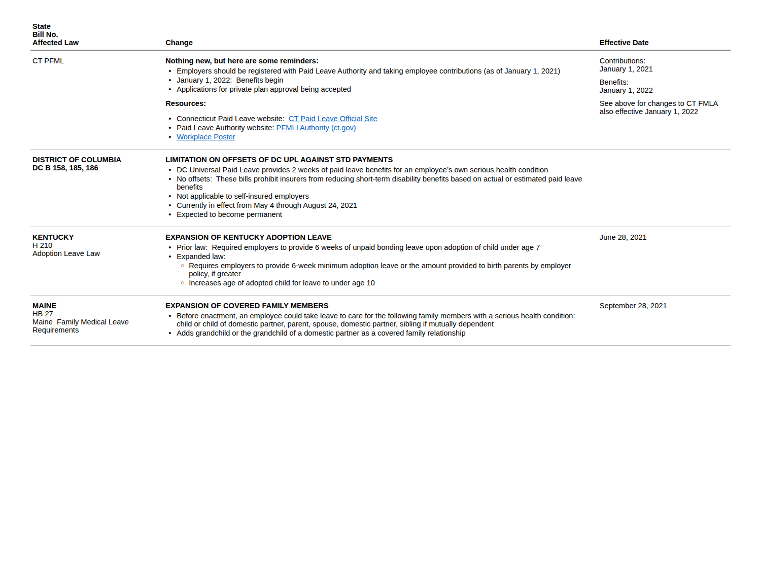| State Bill No. Affected Law | Change | Effective Date |
| --- | --- | --- |
| CT PFML | Nothing new, but here are some reminders: Employers should be registered with Paid Leave Authority and taking employee contributions (as of January 1, 2021) January 1, 2022: Benefits begin Applications for private plan approval being accepted Resources: Connecticut Paid Leave website: CT Paid Leave Official Site Paid Leave Authority website: PFMLI Authority (ct.gov) Workplace Poster | Contributions: January 1, 2021 Benefits: January 1, 2022 See above for changes to CT FMLA also effective January 1, 2022 |
| DISTRICT OF COLUMBIA DC B 158, 185, 186 | LIMITATION ON OFFSETS OF DC UPL AGAINST STD PAYMENTS DC Universal Paid Leave provides 2 weeks of paid leave benefits for an employee’s own serious health condition No offsets: These bills prohibit insurers from reducing short-term disability benefits based on actual or estimated paid leave benefits Not applicable to self-insured employers Currently in effect from May 4 through August 24, 2021 Expected to become permanent | |
| KENTUCKY H 210 Adoption Leave Law | EXPANSION OF KENTUCKY ADOPTION LEAVE Prior law: Required employers to provide 6 weeks of unpaid bonding leave upon adoption of child under age 7 Expanded law: Requires employers to provide 6-week minimum adoption leave or the amount provided to birth parents by employer policy, if greater Increases age of adopted child for leave to under age 10 | June 28, 2021 |
| MAINE HB 27 Maine Family Medical Leave Requirements | EXPANSION OF COVERED FAMILY MEMBERS Before enactment, an employee could take leave to care for the following family members with a serious health condition: child or child of domestic partner, parent, spouse, domestic partner, sibling if mutually dependent Adds grandchild or the grandchild of a domestic partner as a covered family relationship | September 28, 2021 |